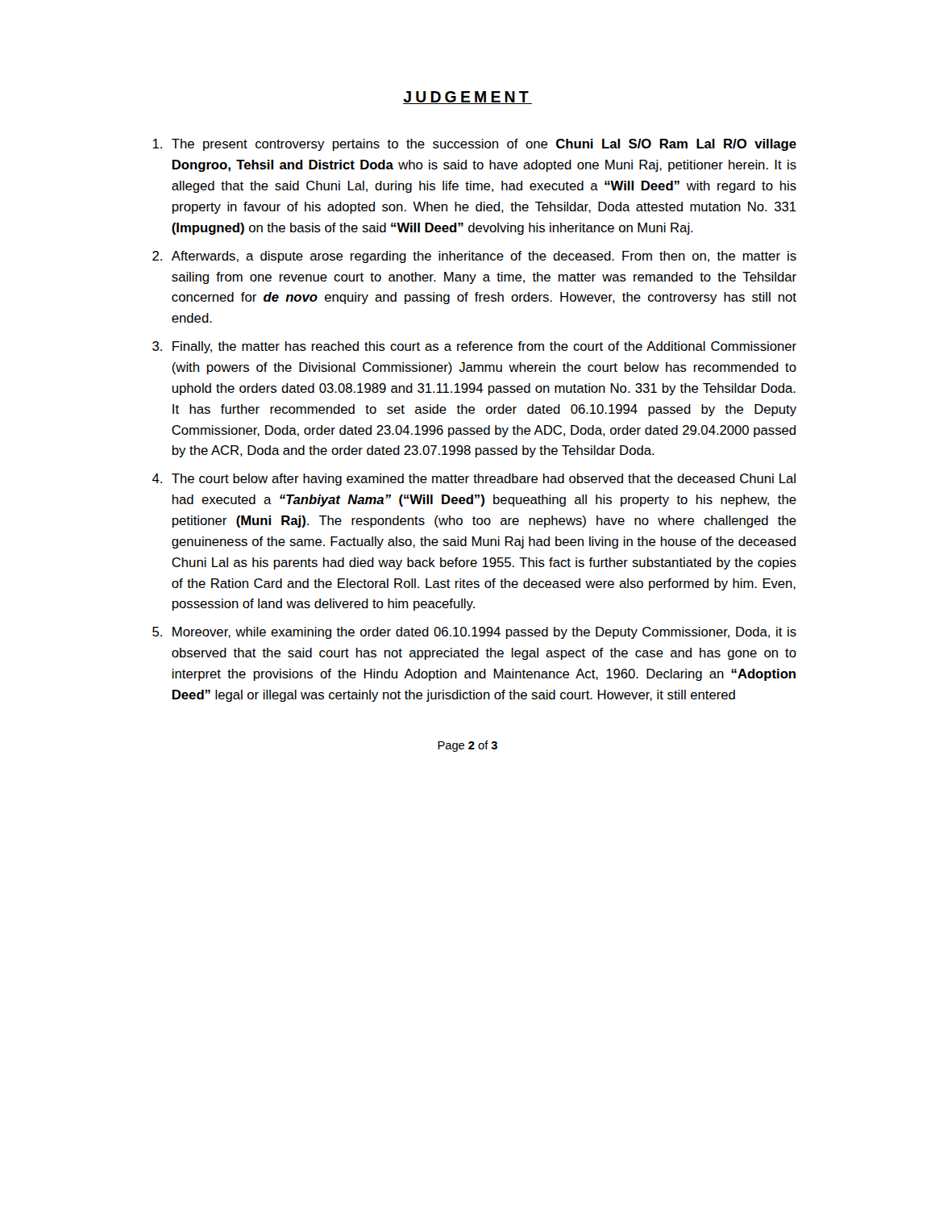JUDGEMENT
The present controversy pertains to the succession of one Chuni Lal S/O Ram Lal R/O village Dongroo, Tehsil and District Doda who is said to have adopted one Muni Raj, petitioner herein. It is alleged that the said Chuni Lal, during his life time, had executed a “Will Deed” with regard to his property in favour of his adopted son. When he died, the Tehsildar, Doda attested mutation No. 331 (Impugned) on the basis of the said “Will Deed” devolving his inheritance on Muni Raj.
Afterwards, a dispute arose regarding the inheritance of the deceased. From then on, the matter is sailing from one revenue court to another. Many a time, the matter was remanded to the Tehsildar concerned for de novo enquiry and passing of fresh orders. However, the controversy has still not ended.
Finally, the matter has reached this court as a reference from the court of the Additional Commissioner (with powers of the Divisional Commissioner) Jammu wherein the court below has recommended to uphold the orders dated 03.08.1989 and 31.11.1994 passed on mutation No. 331 by the Tehsildar Doda. It has further recommended to set aside the order dated 06.10.1994 passed by the Deputy Commissioner, Doda, order dated 23.04.1996 passed by the ADC, Doda, order dated 29.04.2000 passed by the ACR, Doda and the order dated 23.07.1998 passed by the Tehsildar Doda.
The court below after having examined the matter threadbare had observed that the deceased Chuni Lal had executed a “Tanbiyat Nama” (“Will Deed”) bequeathing all his property to his nephew, the petitioner (Muni Raj). The respondents (who too are nephews) have no where challenged the genuineness of the same. Factually also, the said Muni Raj had been living in the house of the deceased Chuni Lal as his parents had died way back before 1955. This fact is further substantiated by the copies of the Ration Card and the Electoral Roll. Last rites of the deceased were also performed by him. Even, possession of land was delivered to him peacefully.
Moreover, while examining the order dated 06.10.1994 passed by the Deputy Commissioner, Doda, it is observed that the said court has not appreciated the legal aspect of the case and has gone on to interpret the provisions of the Hindu Adoption and Maintenance Act, 1960. Declaring an “Adoption Deed” legal or illegal was certainly not the jurisdiction of the said court. However, it still entered
Page 2 of 3